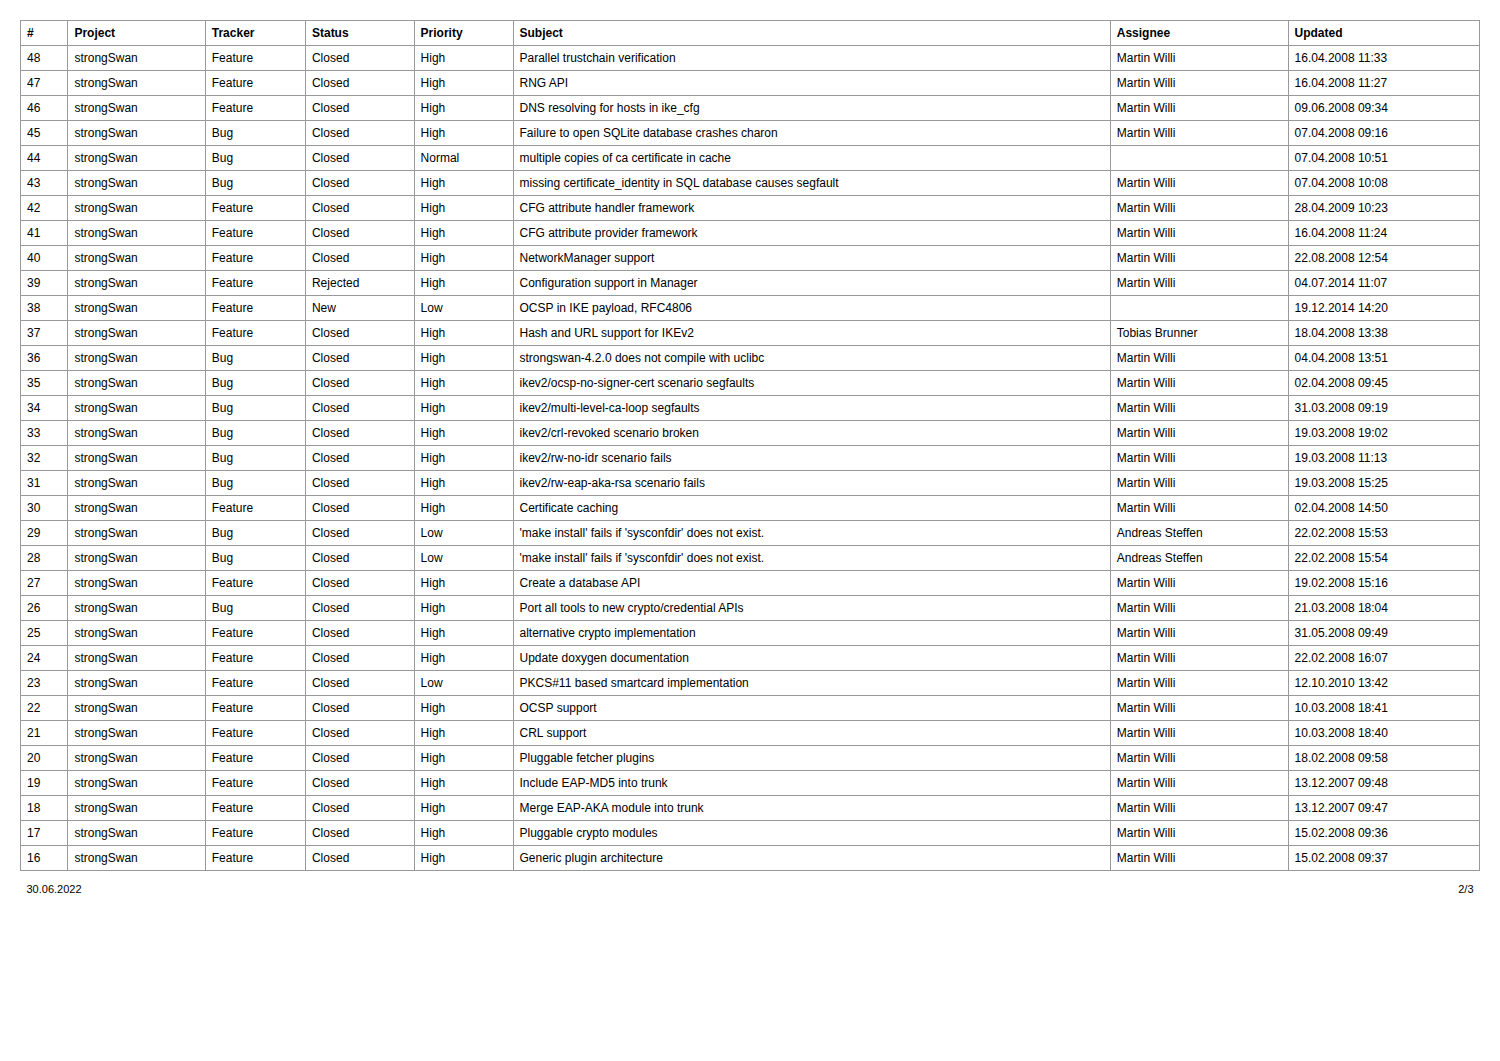| # | Project | Tracker | Status | Priority | Subject | Assignee | Updated |
| --- | --- | --- | --- | --- | --- | --- | --- |
| 48 | strongSwan | Feature | Closed | High | Parallel trustchain verification | Martin Willi | 16.04.2008 11:33 |
| 47 | strongSwan | Feature | Closed | High | RNG API | Martin Willi | 16.04.2008 11:27 |
| 46 | strongSwan | Feature | Closed | High | DNS resolving for hosts in ike_cfg | Martin Willi | 09.06.2008 09:34 |
| 45 | strongSwan | Bug | Closed | High | Failure to open SQLite database crashes charon | Martin Willi | 07.04.2008 09:16 |
| 44 | strongSwan | Bug | Closed | Normal | multiple copies of ca certificate in cache | | 07.04.2008 10:51 |
| 43 | strongSwan | Bug | Closed | High | missing certificate_identity in SQL database causes segfault | Martin Willi | 07.04.2008 10:08 |
| 42 | strongSwan | Feature | Closed | High | CFG attribute handler framework | Martin Willi | 28.04.2009 10:23 |
| 41 | strongSwan | Feature | Closed | High | CFG attribute provider framework | Martin Willi | 16.04.2008 11:24 |
| 40 | strongSwan | Feature | Closed | High | NetworkManager support | Martin Willi | 22.08.2008 12:54 |
| 39 | strongSwan | Feature | Rejected | High | Configuration support in Manager | Martin Willi | 04.07.2014 11:07 |
| 38 | strongSwan | Feature | New | Low | OCSP in IKE payload, RFC4806 | | 19.12.2014 14:20 |
| 37 | strongSwan | Feature | Closed | High | Hash and URL support for IKEv2 | Tobias Brunner | 18.04.2008 13:38 |
| 36 | strongSwan | Bug | Closed | High | strongswan-4.2.0 does not compile with uclibc | Martin Willi | 04.04.2008 13:51 |
| 35 | strongSwan | Bug | Closed | High | ikev2/ocsp-no-signer-cert scenario segfaults | Martin Willi | 02.04.2008 09:45 |
| 34 | strongSwan | Bug | Closed | High | ikev2/multi-level-ca-loop segfaults | Martin Willi | 31.03.2008 09:19 |
| 33 | strongSwan | Bug | Closed | High | ikev2/crl-revoked scenario broken | Martin Willi | 19.03.2008 19:02 |
| 32 | strongSwan | Bug | Closed | High | ikev2/rw-no-idr scenario fails | Martin Willi | 19.03.2008 11:13 |
| 31 | strongSwan | Bug | Closed | High | ikev2/rw-eap-aka-rsa scenario fails | Martin Willi | 19.03.2008 15:25 |
| 30 | strongSwan | Feature | Closed | High | Certificate caching | Martin Willi | 02.04.2008 14:50 |
| 29 | strongSwan | Bug | Closed | Low | 'make install' fails if 'sysconfdir' does not exist. | Andreas Steffen | 22.02.2008 15:53 |
| 28 | strongSwan | Bug | Closed | Low | 'make install' fails if 'sysconfdir' does not exist. | Andreas Steffen | 22.02.2008 15:54 |
| 27 | strongSwan | Feature | Closed | High | Create a database API | Martin Willi | 19.02.2008 15:16 |
| 26 | strongSwan | Bug | Closed | High | Port all tools to new crypto/credential APIs | Martin Willi | 21.03.2008 18:04 |
| 25 | strongSwan | Feature | Closed | High | alternative crypto implementation | Martin Willi | 31.05.2008 09:49 |
| 24 | strongSwan | Feature | Closed | High | Update doxygen documentation | Martin Willi | 22.02.2008 16:07 |
| 23 | strongSwan | Feature | Closed | Low | PKCS#11 based smartcard implementation | Martin Willi | 12.10.2010 13:42 |
| 22 | strongSwan | Feature | Closed | High | OCSP support | Martin Willi | 10.03.2008 18:41 |
| 21 | strongSwan | Feature | Closed | High | CRL support | Martin Willi | 10.03.2008 18:40 |
| 20 | strongSwan | Feature | Closed | High | Pluggable fetcher plugins | Martin Willi | 18.02.2008 09:58 |
| 19 | strongSwan | Feature | Closed | High | Include EAP-MD5 into trunk | Martin Willi | 13.12.2007 09:48 |
| 18 | strongSwan | Feature | Closed | High | Merge EAP-AKA module into trunk | Martin Willi | 13.12.2007 09:47 |
| 17 | strongSwan | Feature | Closed | High | Pluggable crypto modules | Martin Willi | 15.02.2008 09:36 |
| 16 | strongSwan | Feature | Closed | High | Generic plugin architecture | Martin Willi | 15.02.2008 09:37 |
| 30.06.2022 | 2/3 |